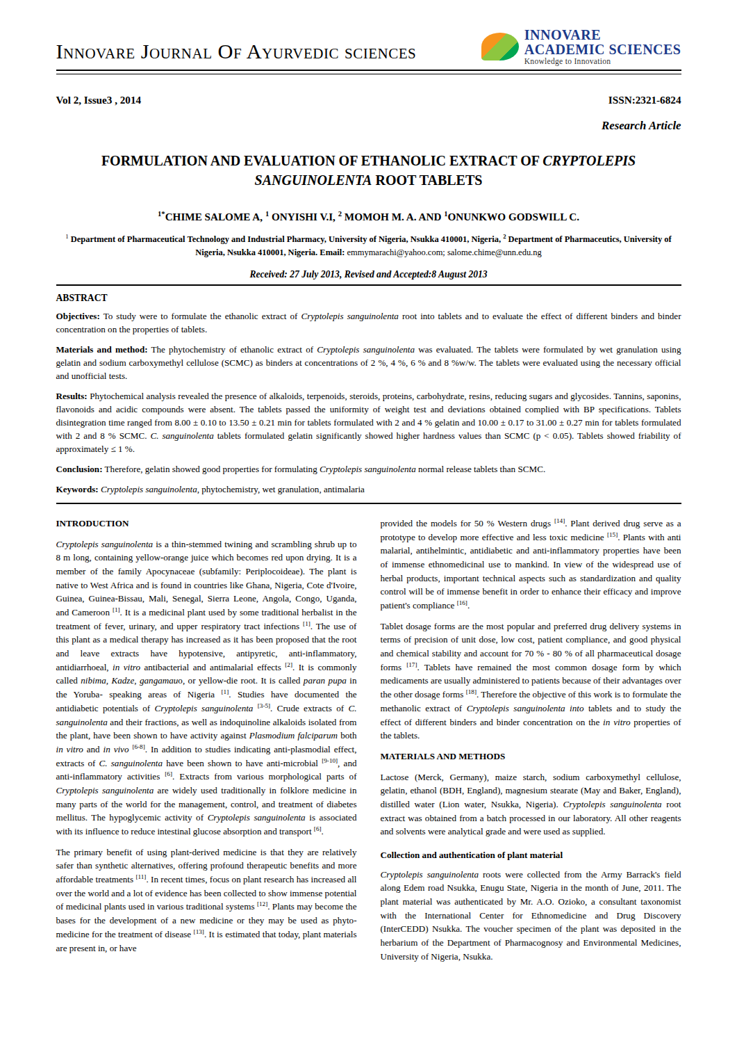Innovare Journal Of Ayurvedic sciences
INNOVARE
ACADEMIC SCIENCES
Knowledge to Innovation
Vol 2, Issue3 , 2014 ISSN:2321-6824
Research Article
Formulation and Evaluation of Ethanolic Extract of Cryptolepis Sanguinolenta Root Tablets
1*Chime Salome A, 1 Onyishi V.I, 2 Momoh M. A. and 1Onunkwo Godswill C.
1 Department of Pharmaceutical Technology and Industrial Pharmacy, University of Nigeria, Nsukka 410001, Nigeria, 2 Department of Pharmaceutics, University of Nigeria, Nsukka 410001, Nigeria. Email: emmymarachi@yahoo.com; salome.chime@unn.edu.ng
Received: 27 July 2013, Revised and Accepted:8 August 2013
ABSTRACT
Objectives: To study were to formulate the ethanolic extract of Cryptolepis sanguinolenta root into tablets and to evaluate the effect of different binders and binder concentration on the properties of tablets.
Materials and method: The phytochemistry of ethanolic extract of Cryptolepis sanguinolenta was evaluated. The tablets were formulated by wet granulation using gelatin and sodium carboxymethyl cellulose (SCMC) as binders at concentrations of 2 %, 4 %, 6 % and 8 %w/w. The tablets were evaluated using the necessary official and unofficial tests.
Results: Phytochemical analysis revealed the presence of alkaloids, terpenoids, steroids, proteins, carbohydrate, resins, reducing sugars and glycosides. Tannins, saponins, flavonoids and acidic compounds were absent. The tablets passed the uniformity of weight test and deviations obtained complied with BP specifications. Tablets disintegration time ranged from 8.00 ± 0.10 to 13.50 ± 0.21 min for tablets formulated with 2 and 4 % gelatin and 10.00 ± 0.17 to 31.00 ± 0.27 min for tablets formulated with 2 and 8 % SCMC. C. sanguinolenta tablets formulated gelatin significantly showed higher hardness values than SCMC (p < 0.05). Tablets showed friability of approximately ≤ 1 %.
Conclusion: Therefore, gelatin showed good properties for formulating Cryptolepis sanguinolenta normal release tablets than SCMC.
Keywords: Cryptolepis sanguinolenta, phytochemistry, wet granulation, antimalaria
INTRODUCTION
Cryptolepis sanguinolenta is a thin-stemmed twining and scrambling shrub up to 8 m long, containing yellow-orange juice which becomes red upon drying. It is a member of the family Apocynaceae (subfamily: Periplocoideae). The plant is native to West Africa and is found in countries like Ghana, Nigeria, Cote d'Ivoire, Guinea, Guinea-Bissau, Mali, Senegal, Sierra Leone, Angola, Congo, Uganda, and Cameroon [1]. It is a medicinal plant used by some traditional herbalist in the treatment of fever, urinary, and upper respiratory tract infections [1]. The use of this plant as a medical therapy has increased as it has been proposed that the root and leave extracts have hypotensive, antipyretic, anti-inflammatory, antidiarrhoeal, in vitro antibacterial and antimalarial effects [2]. It is commonly called nibima, Kadze, gangamauo, or yellow-die root. It is called paran pupa in the Yoruba- speaking areas of Nigeria [1]. Studies have documented the antidiabetic potentials of Cryptolepis sanguinolenta [3-5]. Crude extracts of C. sanguinolenta and their fractions, as well as indoquinoline alkaloids isolated from the plant, have been shown to have activity against Plasmodium falciparum both in vitro and in vivo [6-8]. In addition to studies indicating anti-plasmodial effect, extracts of C. sanguinolenta have been shown to have anti-microbial [9-10], and anti-inflammatory activities [6]. Extracts from various morphological parts of Cryptolepis sanguinolenta are widely used traditionally in folklore medicine in many parts of the world for the management, control, and treatment of diabetes mellitus. The hypoglycemic activity of Cryptolepis sanguinolenta is associated with its influence to reduce intestinal glucose absorption and transport [6].
The primary benefit of using plant-derived medicine is that they are relatively safer than synthetic alternatives, offering profound therapeutic benefits and more affordable treatments [11]. In recent times, focus on plant research has increased all over the world and a lot of evidence has been collected to show immense potential of medicinal plants used in various traditional systems [12]. Plants may become the bases for the development of a new medicine or they may be used as phyto-medicine for the treatment of disease [13]. It is estimated that today, plant materials are present in, or have
provided the models for 50 % Western drugs [14]. Plant derived drug serve as a prototype to develop more effective and less toxic medicine [15]. Plants with anti malarial, antihelmintic, antidiabetic and anti-inflammatory properties have been of immense ethnomedicinal use to mankind. In view of the widespread use of herbal products, important technical aspects such as standardization and quality control will be of immense benefit in order to enhance their efficacy and improve patient's compliance [16].
Tablet dosage forms are the most popular and preferred drug delivery systems in terms of precision of unit dose, low cost, patient compliance, and good physical and chemical stability and account for 70 % - 80 % of all pharmaceutical dosage forms [17]. Tablets have remained the most common dosage form by which medicaments are usually administered to patients because of their advantages over the other dosage forms [18]. Therefore the objective of this work is to formulate the methanolic extract of Cryptolepis sanguinolenta into tablets and to study the effect of different binders and binder concentration on the in vitro properties of the tablets.
MATERIALS AND METHODS
Lactose (Merck, Germany), maize starch, sodium carboxymethyl cellulose, gelatin, ethanol (BDH, England), magnesium stearate (May and Baker, England), distilled water (Lion water, Nsukka, Nigeria). Cryptolepis sanguinolenta root extract was obtained from a batch processed in our laboratory. All other reagents and solvents were analytical grade and were used as supplied.
Collection and authentication of plant material
Cryptolepis sanguinolenta roots were collected from the Army Barrack's field along Edem road Nsukka, Enugu State, Nigeria in the month of June, 2011. The plant material was authenticated by Mr. A.O. Ozioko, a consultant taxonomist with the International Center for Ethnomedicine and Drug Discovery (InterCEDD) Nsukka. The voucher specimen of the plant was deposited in the herbarium of the Department of Pharmacognosy and Environmental Medicines, University of Nigeria, Nsukka.